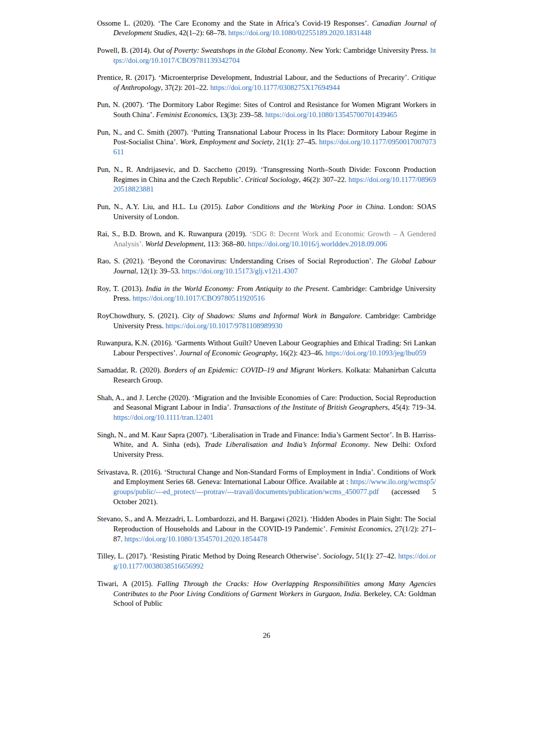Ossome L. (2020). ‘The Care Economy and the State in Africa’s Covid-19 Responses’. Canadian Journal of Development Studies, 42(1–2): 68–78. https://doi.org/10.1080/02255189.2020.1831448
Powell, B. (2014). Out of Poverty: Sweatshops in the Global Economy. New York: Cambridge University Press. https://doi.org/10.1017/CBO9781139342704
Prentice, R. (2017). ‘Microenterprise Development, Industrial Labour, and the Seductions of Precarity’. Critique of Anthropology, 37(2): 201–22. https://doi.org/10.1177/0308275X17694944
Pun, N. (2007). ‘The Dormitory Labor Regime: Sites of Control and Resistance for Women Migrant Workers in South China’. Feminist Economics, 13(3): 239–58. https://doi.org/10.1080/13545700701439465
Pun, N., and C. Smith (2007). ‘Putting Transnational Labour Process in Its Place: Dormitory Labour Regime in Post-Socialist China’. Work, Employment and Society, 21(1): 27–45. https://doi.org/10.1177/0950017007073611
Pun, N., R. Andrijasevic, and D. Sacchetto (2019). ‘Transgressing North–South Divide: Foxconn Production Regimes in China and the Czech Republic’. Critical Sociology, 46(2): 307–22. https://doi.org/10.1177/0896920518823881
Pun, N., A.Y. Liu, and H.L. Lu (2015). Labor Conditions and the Working Poor in China. London: SOAS University of London.
Rai, S., B.D. Brown, and K. Ruwanpura (2019). ‘SDG 8: Decent Work and Economic Growth – A Gendered Analysis’. World Development, 113: 368–80. https://doi.org/10.1016/j.worlddev.2018.09.006
Rao, S. (2021). ‘Beyond the Coronavirus: Understanding Crises of Social Reproduction’. The Global Labour Journal, 12(1): 39–53. https://doi.org/10.15173/glj.v12i1.4307
Roy, T. (2013). India in the World Economy: From Antiquity to the Present. Cambridge: Cambridge University Press. https://doi.org/10.1017/CBO9780511920516
RoyChowdhury, S. (2021). City of Shadows: Slums and Informal Work in Bangalore. Cambridge: Cambridge University Press. https://doi.org/10.1017/9781108989930
Ruwanpura, K.N. (2016). ‘Garments Without Guilt? Uneven Labour Geographies and Ethical Trading: Sri Lankan Labour Perspectives’. Journal of Economic Geography, 16(2): 423–46. https://doi.org/10.1093/jeg/lbu059
Samaddar, R. (2020). Borders of an Epidemic: COVID–19 and Migrant Workers. Kolkata: Mahanirban Calcutta Research Group.
Shah, A., and J. Lerche (2020). ‘Migration and the Invisible Economies of Care: Production, Social Reproduction and Seasonal Migrant Labour in India’. Transactions of the Institute of British Geographers, 45(4): 719–34. https://doi.org/10.1111/tran.12401
Singh, N., and M. Kaur Sapra (2007). ‘Liberalisation in Trade and Finance: India’s Garment Sector’. In B. Harriss- White, and A. Sinha (eds), Trade Liberalisation and India’s Informal Economy. New Delhi: Oxford University Press.
Srivastava, R. (2016). ‘Structural Change and Non-Standard Forms of Employment in India’. Conditions of Work and Employment Series 68. Geneva: International Labour Office. Available at : https://www.ilo.org/wcmsp5/groups/public/---ed_protect/---protrav/---travail/documents/publication/wcms_450077.pdf (accessed 5 October 2021).
Stevano, S., and A. Mezzadri, L. Lombardozzi, and H. Bargawi (2021). ‘Hidden Abodes in Plain Sight: The Social Reproduction of Households and Labour in the COVID-19 Pandemic’. Feminist Economics, 27(1/2): 271–87. https://doi.org/10.1080/13545701.2020.1854478
Tilley, L. (2017). ‘Resisting Piratic Method by Doing Research Otherwise’. Sociology, 51(1): 27–42. https://doi.org/10.1177/0038038516656992
Tiwari, A (2015). Falling Through the Cracks: How Overlapping Responsibilities among Many Agencies Contributes to the Poor Living Conditions of Garment Workers in Gurgaon, India. Berkeley, CA: Goldman School of Public
26